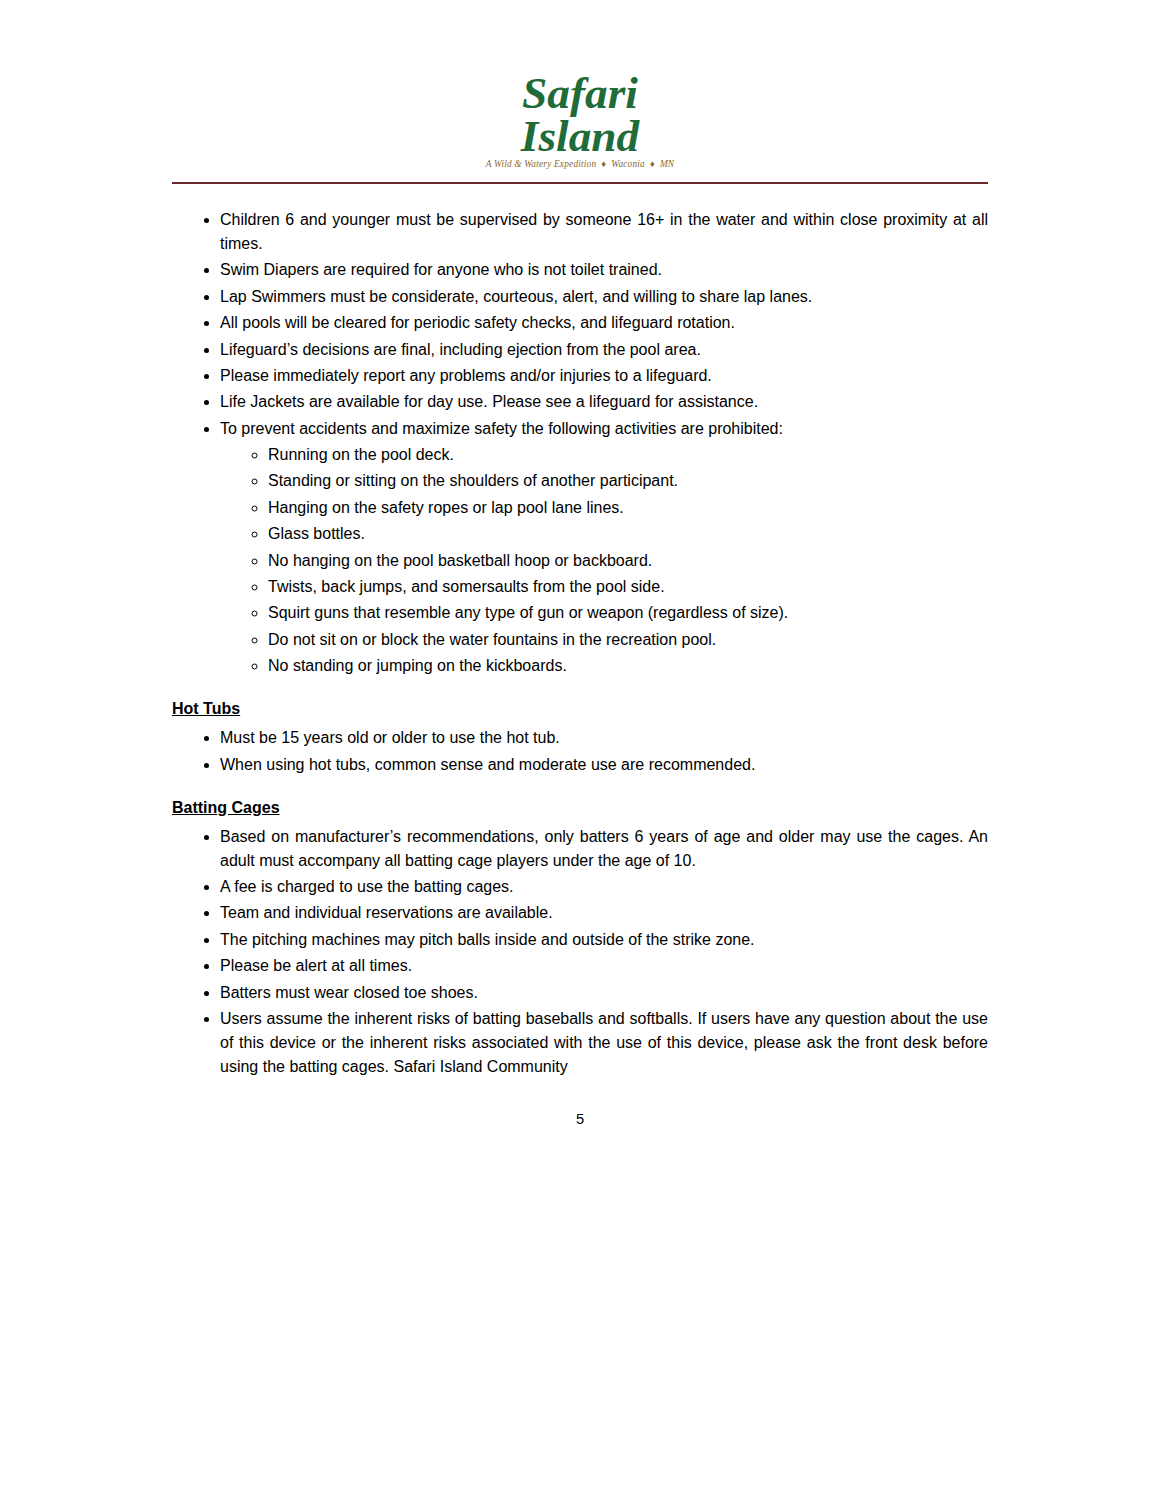Safari Island A Wild & Watery Expedition ♦ Waconia ♦ MN
Children 6 and younger must be supervised by someone 16+ in the water and within close proximity at all times.
Swim Diapers are required for anyone who is not toilet trained.
Lap Swimmers must be considerate, courteous, alert, and willing to share lap lanes.
All pools will be cleared for periodic safety checks, and lifeguard rotation.
Lifeguard’s decisions are final, including ejection from the pool area.
Please immediately report any problems and/or injuries to a lifeguard.
Life Jackets are available for day use. Please see a lifeguard for assistance.
To prevent accidents and maximize safety the following activities are prohibited:
Running on the pool deck.
Standing or sitting on the shoulders of another participant.
Hanging on the safety ropes or lap pool lane lines.
Glass bottles.
No hanging on the pool basketball hoop or backboard.
Twists, back jumps, and somersaults from the pool side.
Squirt guns that resemble any type of gun or weapon (regardless of size).
Do not sit on or block the water fountains in the recreation pool.
No standing or jumping on the kickboards.
Hot Tubs
Must be 15 years old or older to use the hot tub.
When using hot tubs, common sense and moderate use are recommended.
Batting Cages
Based on manufacturer’s recommendations, only batters 6 years of age and older may use the cages. An adult must accompany all batting cage players under the age of 10.
A fee is charged to use the batting cages.
Team and individual reservations are available.
The pitching machines may pitch balls inside and outside of the strike zone.
Please be alert at all times.
Batters must wear closed toe shoes.
Users assume the inherent risks of batting baseballs and softballs. If users have any question about the use of this device or the inherent risks associated with the use of this device, please ask the front desk before using the batting cages. Safari Island Community
5